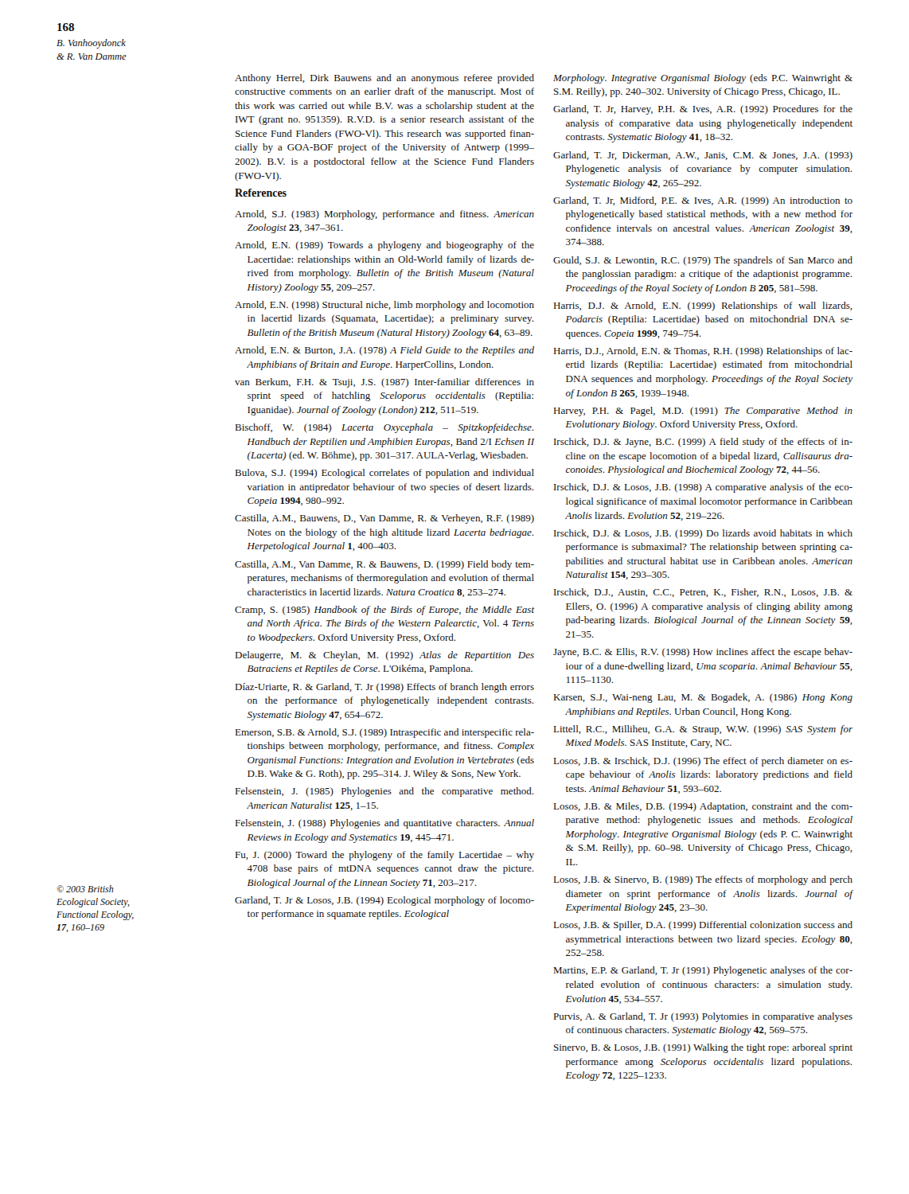168
B. Vanhooydonck
& R. Van Damme
© 2003 British
Ecological Society,
Functional Ecology,
17, 160–169
Anthony Herrel, Dirk Bauwens and an anonymous referee provided constructive comments on an earlier draft of the manuscript. Most of this work was carried out while B.V. was a scholarship student at the IWT (grant no. 951359). R.V.D. is a senior research assistant of the Science Fund Flanders (FWO-Vl). This research was supported financially by a GOA-BOF project of the University of Antwerp (1999–2002). B.V. is a postdoctoral fellow at the Science Fund Flanders (FWO-VI).
References
Arnold, S.J. (1983) Morphology, performance and fitness. American Zoologist 23, 347–361.
Arnold, E.N. (1989) Towards a phylogeny and biogeography of the Lacertidae: relationships within an Old-World family of lizards derived from morphology. Bulletin of the British Museum (Natural History) Zoology 55, 209–257.
Arnold, E.N. (1998) Structural niche, limb morphology and locomotion in lacertid lizards (Squamata, Lacertidae); a preliminary survey. Bulletin of the British Museum (Natural History) Zoology 64, 63–89.
Arnold, E.N. & Burton, J.A. (1978) A Field Guide to the Reptiles and Amphibians of Britain and Europe. HarperCollins, London.
van Berkum, F.H. & Tsuji, J.S. (1987) Inter-familiar differences in sprint speed of hatchling Sceloporus occidentalis (Reptilia: Iguanidae). Journal of Zoology (London) 212, 511–519.
Bischoff, W. (1984) Lacerta Oxycephala – Spitzkopfeidechse. Handbuch der Reptilien und Amphibien Europas, Band 2/I Echsen II (Lacerta) (ed. W. Böhme), pp. 301–317. AULA-Verlag, Wiesbaden.
Bulova, S.J. (1994) Ecological correlates of population and individual variation in antipredator behaviour of two species of desert lizards. Copeia 1994, 980–992.
Castilla, A.M., Bauwens, D., Van Damme, R. & Verheyen, R.F. (1989) Notes on the biology of the high altitude lizard Lacerta bedriagae. Herpetological Journal 1, 400–403.
Castilla, A.M., Van Damme, R. & Bauwens, D. (1999) Field body temperatures, mechanisms of thermoregulation and evolution of thermal characteristics in lacertid lizards. Natura Croatica 8, 253–274.
Cramp, S. (1985) Handbook of the Birds of Europe, the Middle East and North Africa. The Birds of the Western Palearctic, Vol. 4 Terns to Woodpeckers. Oxford University Press, Oxford.
Delaugerre, M. & Cheylan, M. (1992) Atlas de Repartition Des Batraciens et Reptiles de Corse. L'Oikéma, Pamplona.
Díaz-Uriarte, R. & Garland, T. Jr (1998) Effects of branch length errors on the performance of phylogenetically independent contrasts. Systematic Biology 47, 654–672.
Emerson, S.B. & Arnold, S.J. (1989) Intraspecific and interspecific relationships between morphology, performance, and fitness. Complex Organismal Functions: Integration and Evolution in Vertebrates (eds D.B. Wake & G. Roth), pp. 295–314. J. Wiley & Sons, New York.
Felsenstein, J. (1985) Phylogenies and the comparative method. American Naturalist 125, 1–15.
Felsenstein, J. (1988) Phylogenies and quantitative characters. Annual Reviews in Ecology and Systematics 19, 445–471.
Fu, J. (2000) Toward the phylogeny of the family Lacertidae – why 4708 base pairs of mtDNA sequences cannot draw the picture. Biological Journal of the Linnean Society 71, 203–217.
Garland, T. Jr & Losos, J.B. (1994) Ecological morphology of locomotor performance in squamate reptiles. Ecological
Morphology. Integrative Organismal Biology (eds P.C. Wainwright & S.M. Reilly), pp. 240–302. University of Chicago Press, Chicago, IL.
Garland, T. Jr, Harvey, P.H. & Ives, A.R. (1992) Procedures for the analysis of comparative data using phylogenetically independent contrasts. Systematic Biology 41, 18–32.
Garland, T. Jr, Dickerman, A.W., Janis, C.M. & Jones, J.A. (1993) Phylogenetic analysis of covariance by computer simulation. Systematic Biology 42, 265–292.
Garland, T. Jr, Midford, P.E. & Ives, A.R. (1999) An introduction to phylogenetically based statistical methods, with a new method for confidence intervals on ancestral values. American Zoologist 39, 374–388.
Gould, S.J. & Lewontin, R.C. (1979) The spandrels of San Marco and the panglossian paradigm: a critique of the adaptionist programme. Proceedings of the Royal Society of London B 205, 581–598.
Harris, D.J. & Arnold, E.N. (1999) Relationships of wall lizards, Podarcis (Reptilia: Lacertidae) based on mitochondrial DNA sequences. Copeia 1999, 749–754.
Harris, D.J., Arnold, E.N. & Thomas, R.H. (1998) Relationships of lacertid lizards (Reptilia: Lacertidae) estimated from mitochondrial DNA sequences and morphology. Proceedings of the Royal Society of London B 265, 1939–1948.
Harvey, P.H. & Pagel, M.D. (1991) The Comparative Method in Evolutionary Biology. Oxford University Press, Oxford.
Irschick, D.J. & Jayne, B.C. (1999) A field study of the effects of incline on the escape locomotion of a bipedal lizard, Callisaurus draconoides. Physiological and Biochemical Zoology 72, 44–56.
Irschick, D.J. & Losos, J.B. (1998) A comparative analysis of the ecological significance of maximal locomotor performance in Caribbean Anolis lizards. Evolution 52, 219–226.
Irschick, D.J. & Losos, J.B. (1999) Do lizards avoid habitats in which performance is submaximal? The relationship between sprinting capabilities and structural habitat use in Caribbean anoles. American Naturalist 154, 293–305.
Irschick, D.J., Austin, C.C., Petren, K., Fisher, R.N., Losos, J.B. & Ellers, O. (1996) A comparative analysis of clinging ability among pad-bearing lizards. Biological Journal of the Linnean Society 59, 21–35.
Jayne, B.C. & Ellis, R.V. (1998) How inclines affect the escape behaviour of a dune-dwelling lizard, Uma scoparia. Animal Behaviour 55, 1115–1130.
Karsen, S.J., Wai-neng Lau, M. & Bogadek, A. (1986) Hong Kong Amphibians and Reptiles. Urban Council, Hong Kong.
Littell, R.C., Milliheu, G.A. & Straup, W.W. (1996) SAS System for Mixed Models. SAS Institute, Cary, NC.
Losos, J.B. & Irschick, D.J. (1996) The effect of perch diameter on escape behaviour of Anolis lizards: laboratory predictions and field tests. Animal Behaviour 51, 593–602.
Losos, J.B. & Miles, D.B. (1994) Adaptation, constraint and the comparative method: phylogenetic issues and methods. Ecological Morphology. Integrative Organismal Biology (eds P. C. Wainwright & S.M. Reilly), pp. 60–98. University of Chicago Press, Chicago, IL.
Losos, J.B. & Sinervo, B. (1989) The effects of morphology and perch diameter on sprint performance of Anolis lizards. Journal of Experimental Biology 245, 23–30.
Losos, J.B. & Spiller, D.A. (1999) Differential colonization success and asymmetrical interactions between two lizard species. Ecology 80, 252–258.
Martins, E.P. & Garland, T. Jr (1991) Phylogenetic analyses of the correlated evolution of continuous characters: a simulation study. Evolution 45, 534–557.
Purvis, A. & Garland, T. Jr (1993) Polytomies in comparative analyses of continuous characters. Systematic Biology 42, 569–575.
Sinervo, B. & Losos, J.B. (1991) Walking the tight rope: arboreal sprint performance among Sceloporus occidentalis lizard populations. Ecology 72, 1225–1233.